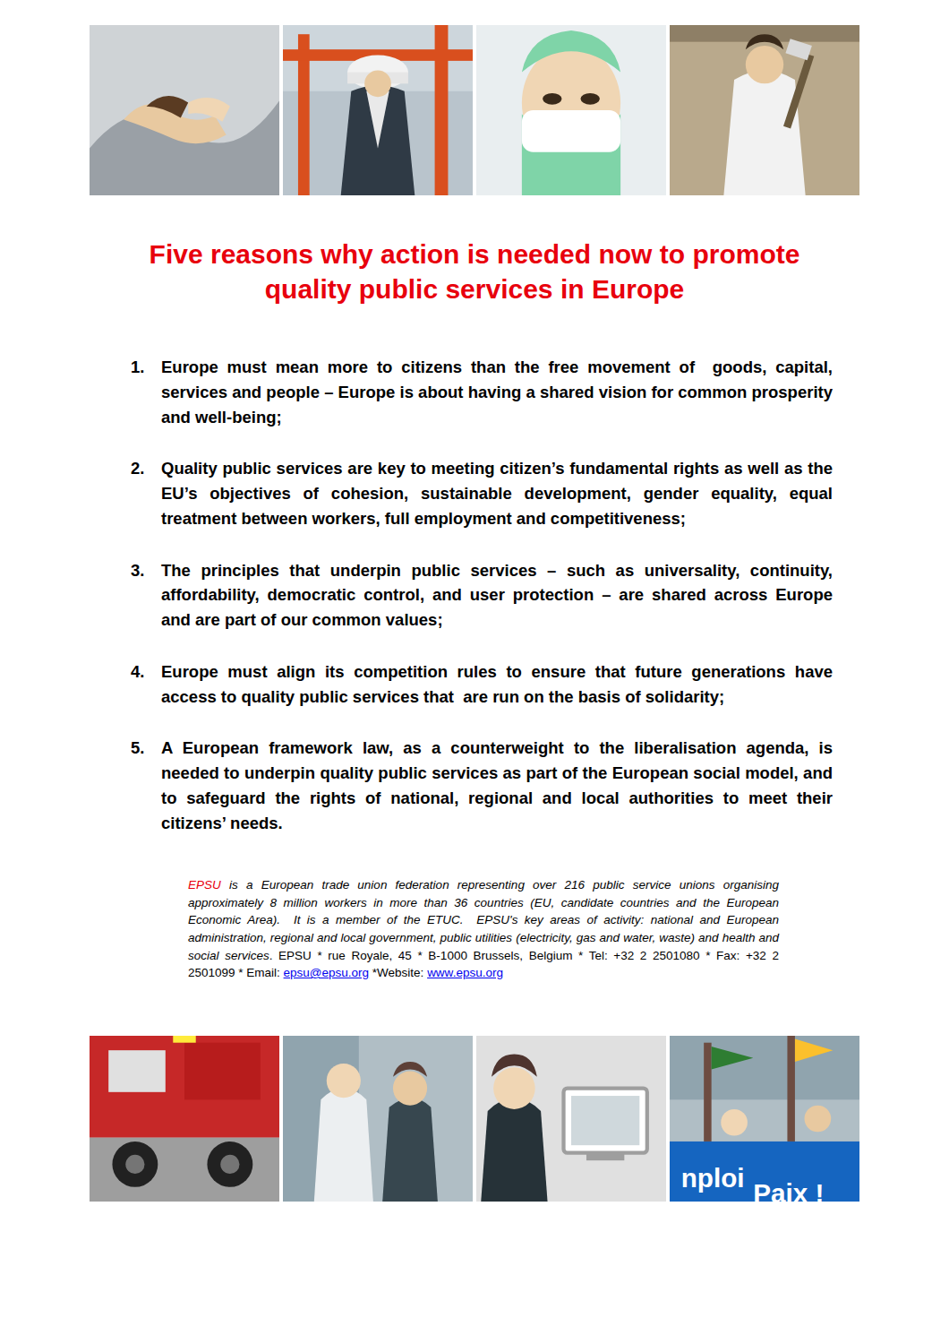Five reasons why action is needed now to promote
quality public services in Europe
Europe must mean more to citizens than the free movement of goods, capital, services and people – Europe is about having a shared vision for common prosperity and well-being;
Quality public services are key to meeting citizen’s fundamental rights as well as the EU’s objectives of cohesion, sustainable development, gender equality, equal treatment between workers, full employment and competitiveness;
The principles that underpin public services – such as universality, continuity, affordability, democratic control, and user protection – are shared across Europe and are part of our common values;
Europe must align its competition rules to ensure that future generations have access to quality public services that are run on the basis of solidarity;
A European framework law, as a counterweight to the liberalisation agenda, is needed to underpin quality public services as part of the European social model, and to safeguard the rights of national, regional and local authorities to meet their citizens’ needs.
EPSU is a European trade union federation representing over 216 public service unions organising approximately 8 million workers in more than 36 countries (EU, candidate countries and the European Economic Area). It is a member of the ETUC. EPSU's key areas of activity: national and European administration, regional and local government, public utilities (electricity, gas and water, waste) and health and social services. EPSU * rue Royale, 45 * B-1000 Brussels, Belgium * Tel: +32 2 2501080 * Fax: +32 2 2501099 * Email: epsu@epsu.org *Website: www.epsu.org
nploi Paix !